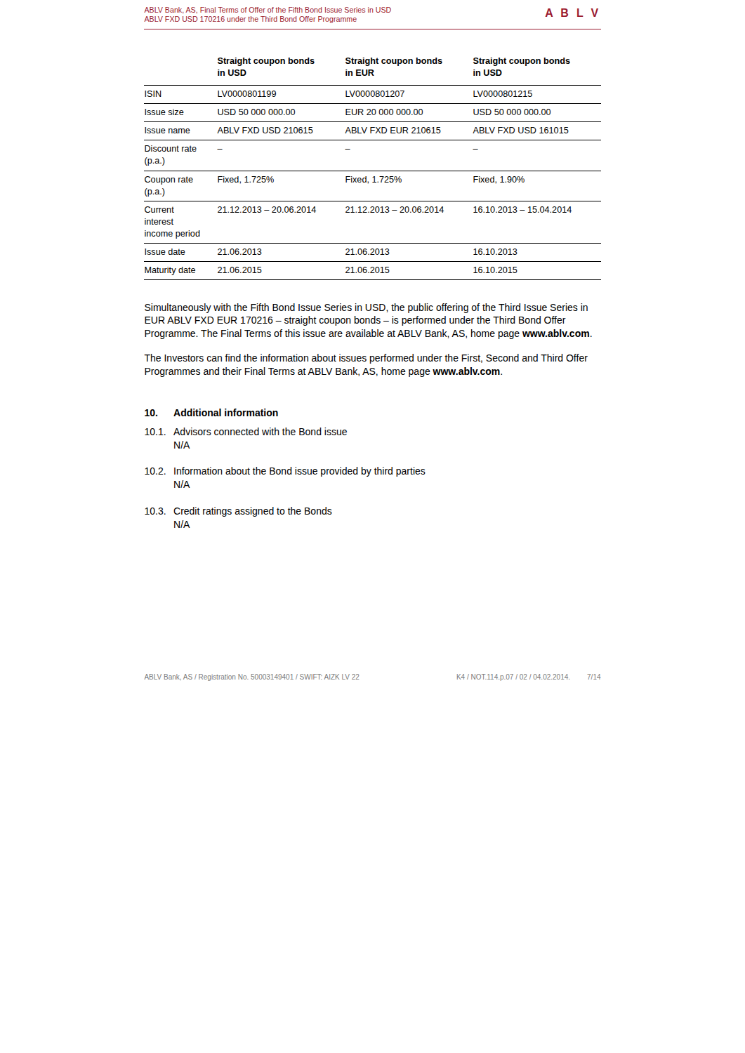ABLV Bank, AS, Final Terms of Offer of the Fifth Bond Issue Series in USD
ABLV FXD USD 170216 under the Third Bond Offer Programme
A B L V
| | Straight coupon bonds in USD | Straight coupon bonds in EUR | Straight coupon bonds in USD |
| --- | --- | --- | --- |
| ISIN | LV0000801199 | LV0000801207 | LV0000801215 |
| Issue size | USD 50 000 000.00 | EUR 20 000 000.00 | USD 50 000 000.00 |
| Issue name | ABLV FXD USD 210615 | ABLV FXD EUR 210615 | ABLV FXD USD 161015 |
| Discount rate (p.a.) | – | – | – |
| Coupon rate (p.a.) | Fixed, 1.725% | Fixed, 1.725% | Fixed, 1.90% |
| Current interest income period | 21.12.2013 – 20.06.2014 | 21.12.2013 – 20.06.2014 | 16.10.2013 – 15.04.2014 |
| Issue date | 21.06.2013 | 21.06.2013 | 16.10.2013 |
| Maturity date | 21.06.2015 | 21.06.2015 | 16.10.2015 |
Simultaneously with the Fifth Bond Issue Series in USD, the public offering of the Third Issue Series in EUR ABLV FXD EUR 170216 – straight coupon bonds – is performed under the Third Bond Offer Programme. The Final Terms of this issue are available at ABLV Bank, AS, home page www.ablv.com.
The Investors can find the information about issues performed under the First, Second and Third Offer Programmes and their Final Terms at ABLV Bank, AS, home page www.ablv.com.
10. Additional information
10.1. Advisors connected with the Bond issue N/A
10.2. Information about the Bond issue provided by third parties N/A
10.3. Credit ratings assigned to the Bonds N/A
ABLV Bank, AS / Registration No. 50003149401 / SWIFT: AIZK LV 22
K4 / NOT.114.p.07 / 02 / 04.02.2014.7/14